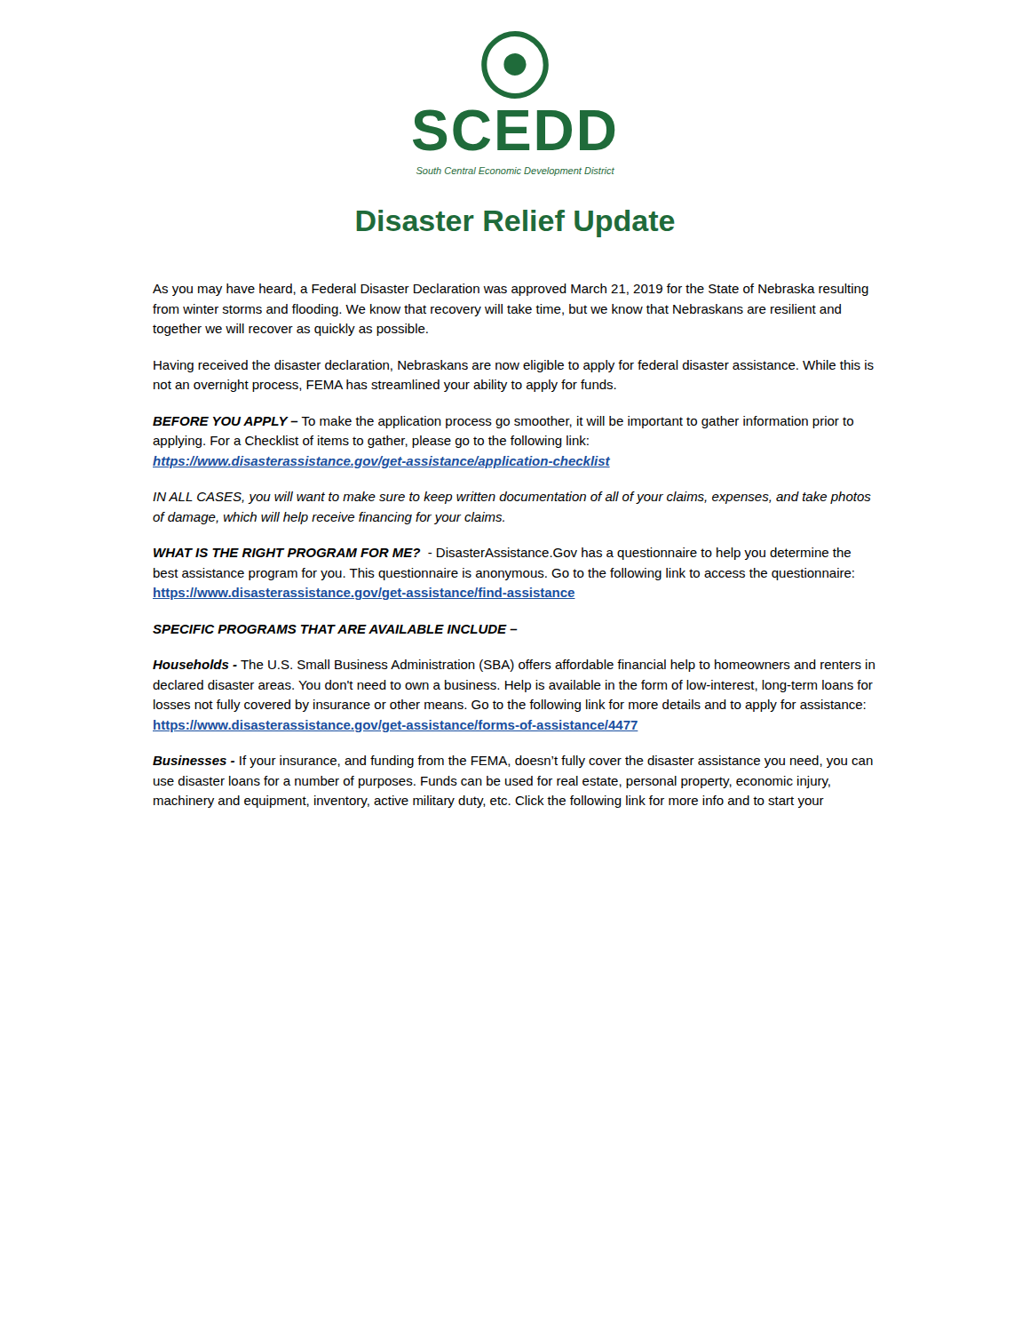⦿ SCEDD South Central Economic Development District
Disaster Relief Update
As you may have heard, a Federal Disaster Declaration was approved March 21, 2019 for the State of Nebraska resulting from winter storms and flooding. We know that recovery will take time, but we know that Nebraskans are resilient and together we will recover as quickly as possible.
Having received the disaster declaration, Nebraskans are now eligible to apply for federal disaster assistance. While this is not an overnight process, FEMA has streamlined your ability to apply for funds.
BEFORE YOU APPLY – To make the application process go smoother, it will be important to gather information prior to applying. For a Checklist of items to gather, please go to the following link:
https://www.disasterassistance.gov/get-assistance/application-checklist
IN ALL CASES, you will want to make sure to keep written documentation of all of your claims, expenses, and take photos of damage, which will help receive financing for your claims.
WHAT IS THE RIGHT PROGRAM FOR ME? - DisasterAssistance.Gov has a questionnaire to help you determine the best assistance program for you. This questionnaire is anonymous. Go to the following link to access the questionnaire:
https://www.disasterassistance.gov/get-assistance/find-assistance
SPECIFIC PROGRAMS THAT ARE AVAILABLE INCLUDE –
Households - The U.S. Small Business Administration (SBA) offers affordable financial help to homeowners and renters in declared disaster areas. You don't need to own a business. Help is available in the form of low-interest, long-term loans for losses not fully covered by insurance or other means. Go to the following link for more details and to apply for assistance:
https://www.disasterassistance.gov/get-assistance/forms-of-assistance/4477
Businesses - If your insurance, and funding from the FEMA, doesn’t fully cover the disaster assistance you need, you can use disaster loans for a number of purposes. Funds can be used for real estate, personal property, economic injury, machinery and equipment, inventory, active military duty, etc. Click the following link for more info and to start your